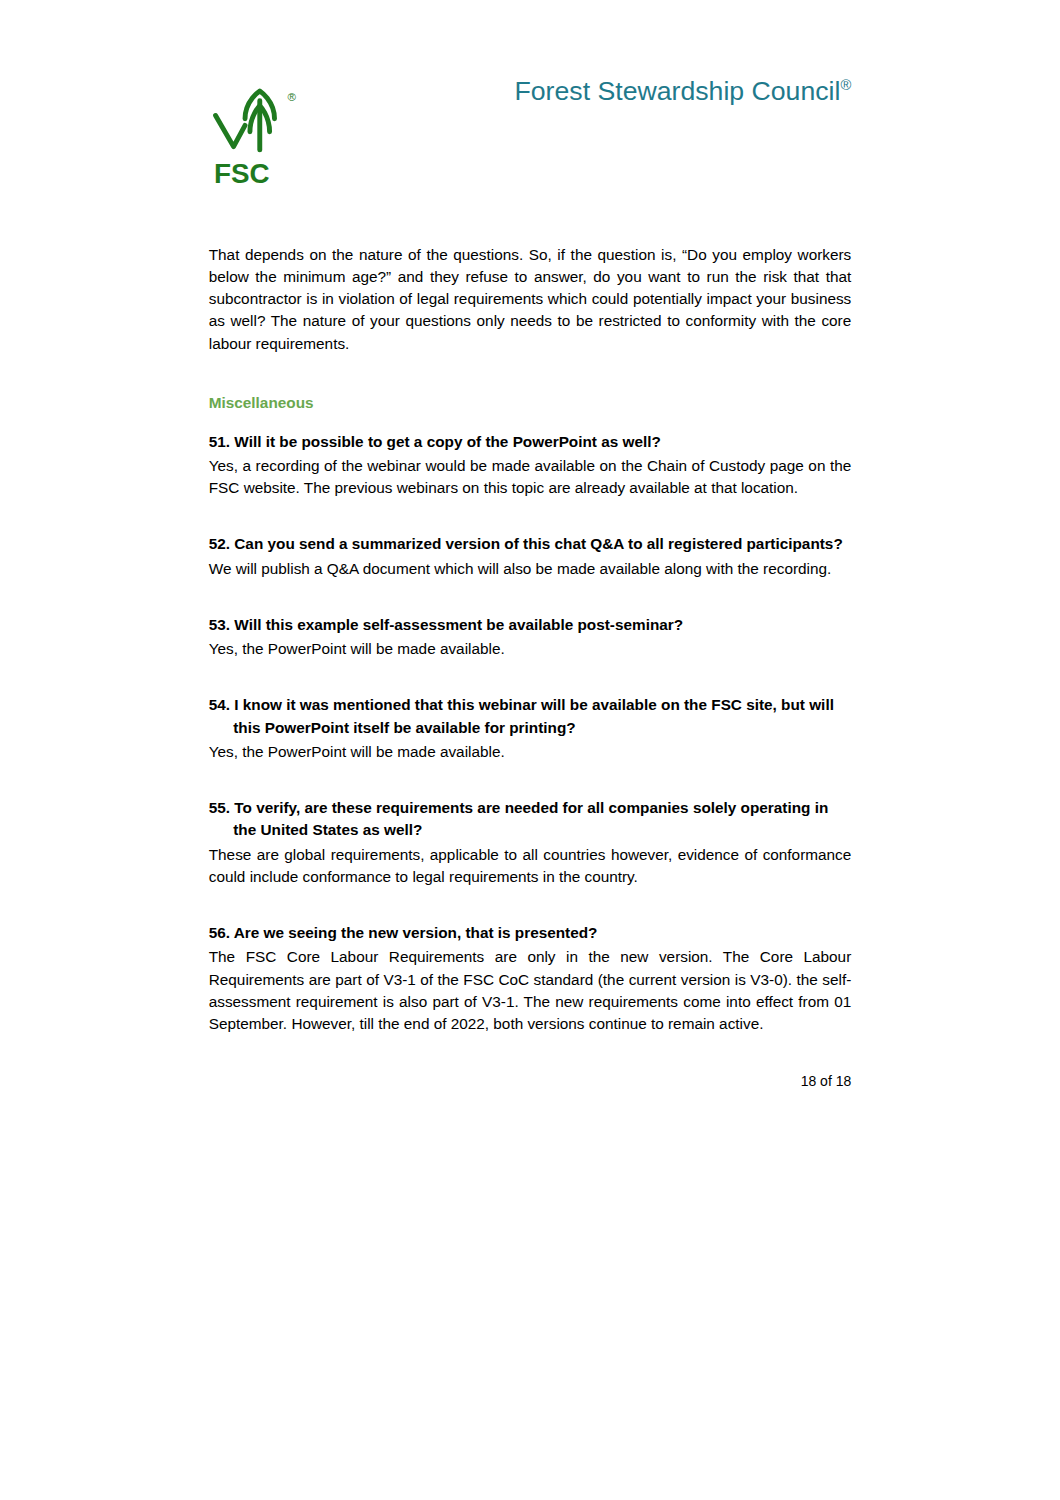FSC ®
Forest Stewardship Council®
That depends on the nature of the questions. So, if the question is, “Do you employ workers below the minimum age?” and they refuse to answer, do you want to run the risk that that subcontractor is in violation of legal requirements which could potentially impact your business as well? The nature of your questions only needs to be restricted to conformity with the core labour requirements.
Miscellaneous
51. Will it be possible to get a copy of the PowerPoint as well?
Yes, a recording of the webinar would be made available on the Chain of Custody page on the FSC website. The previous webinars on this topic are already available at that location.
52. Can you send a summarized version of this chat Q&A to all registered participants?
We will publish a Q&A document which will also be made available along with the recording.
53. Will this example self-assessment be available post-seminar?
Yes, the PowerPoint will be made available.
54. I know it was mentioned that this webinar will be available on the FSC site, but will this PowerPoint itself be available for printing?
Yes, the PowerPoint will be made available.
55. To verify, are these requirements are needed for all companies solely operating in the United States as well?
These are global requirements, applicable to all countries however, evidence of conformance could include conformance to legal requirements in the country.
56. Are we seeing the new version, that is presented?
The FSC Core Labour Requirements are only in the new version. The Core Labour Requirements are part of V3-1 of the FSC CoC standard (the current version is V3-0). the self-assessment requirement is also part of V3-1. The new requirements come into effect from 01 September. However, till the end of 2022, both versions continue to remain active.
18 of 18